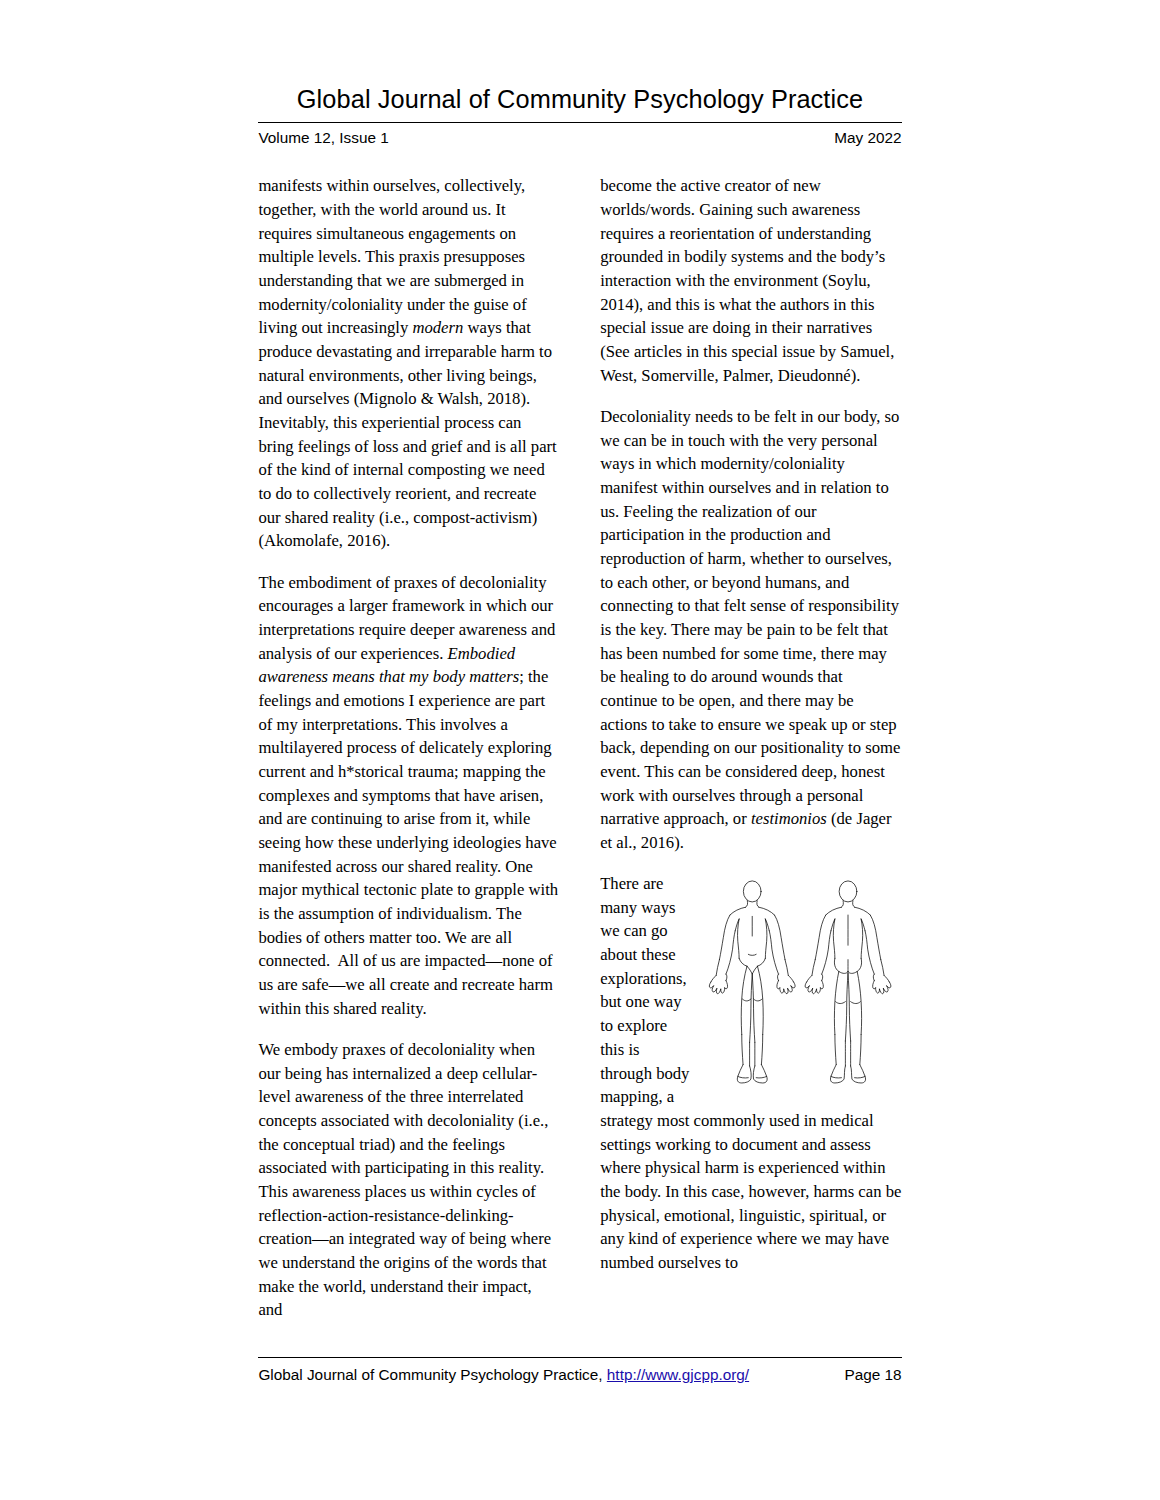Global Journal of Community Psychology Practice
Volume 12, Issue 1 May 2022
manifests within ourselves, collectively, together, with the world around us. It requires simultaneous engagements on multiple levels. This praxis presupposes understanding that we are submerged in modernity/coloniality under the guise of living out increasingly modern ways that produce devastating and irreparable harm to natural environments, other living beings, and ourselves (Mignolo & Walsh, 2018). Inevitably, this experiential process can bring feelings of loss and grief and is all part of the kind of internal composting we need to do to collectively reorient, and recreate our shared reality (i.e., compost-activism) (Akomolafe, 2016).
The embodiment of praxes of decoloniality encourages a larger framework in which our interpretations require deeper awareness and analysis of our experiences. Embodied awareness means that my body matters; the feelings and emotions I experience are part of my interpretations. This involves a multilayered process of delicately exploring current and h*storical trauma; mapping the complexes and symptoms that have arisen, and are continuing to arise from it, while seeing how these underlying ideologies have manifested across our shared reality. One major mythical tectonic plate to grapple with is the assumption of individualism. The bodies of others matter too. We are all connected. All of us are impacted—none of us are safe—we all create and recreate harm within this shared reality.
We embody praxes of decoloniality when our being has internalized a deep cellular-level awareness of the three interrelated concepts associated with decoloniality (i.e., the conceptual triad) and the feelings associated with participating in this reality. This awareness places us within cycles of reflection-action-resistance-delinking-creation—an integrated way of being where we understand the origins of the words that make the world, understand their impact, and
become the active creator of new worlds/words. Gaining such awareness requires a reorientation of understanding grounded in bodily systems and the body’s interaction with the environment (Soylu, 2014), and this is what the authors in this special issue are doing in their narratives (See articles in this special issue by Samuel, West, Somerville, Palmer, Dieudonné).
Decoloniality needs to be felt in our body, so we can be in touch with the very personal ways in which modernity/coloniality manifest within ourselves and in relation to us. Feeling the realization of our participation in the production and reproduction of harm, whether to ourselves, to each other, or beyond humans, and connecting to that felt sense of responsibility is the key. There may be pain to be felt that has been numbed for some time, there may be healing to do around wounds that continue to be open, and there may be actions to take to ensure we speak up or step back, depending on our positionality to some event. This can be considered deep, honest work with ourselves through a personal narrative approach, or testimonios (de Jager et al., 2016).
There are many ways we can go about these explorations, but one way to explore this is through body mapping, a strategy most commonly used in medical settings working to document and assess where physical harm is experienced within the body. In this case, however, harms can be physical, emotional, linguistic, spiritual, or any kind of experience where we may have numbed ourselves to
Global Journal of Community Psychology Practice, http://www.gjcpp.org/ Page 18